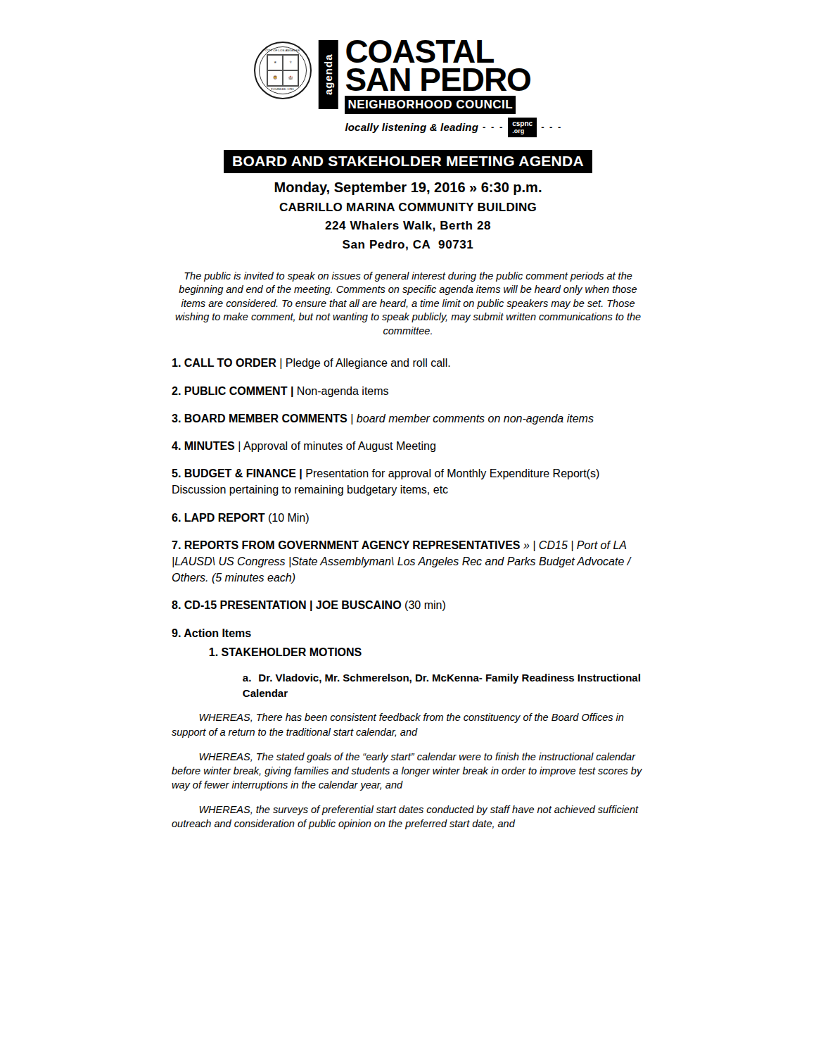City of Los Angeles
★
⚜
🦁
🏰
Founded 1781
agenda
COASTAL
SAN PEDRO
NEIGHBORHOOD COUNCIL
locally listening & leading - - - cspnc.org - - -
BOARD AND STAKEHOLDER MEETING AGENDA
Monday, September 19, 2016 » 6:30 p.m.
CABRILLO MARINA COMMUNITY BUILDING
224 Whalers Walk, Berth 28
San Pedro, CA 90731
The public is invited to speak on issues of general interest during the public comment periods at the beginning and end of the meeting. Comments on specific agenda items will be heard only when those items are considered. To ensure that all are heard, a time limit on public speakers may be set. Those wishing to make comment, but not wanting to speak publicly, may submit written communications to the committee.
1. CALL TO ORDER | Pledge of Allegiance and roll call.
2. PUBLIC COMMENT | Non-agenda items
3. BOARD MEMBER COMMENTS | board member comments on non-agenda items
4. MINUTES | Approval of minutes of August Meeting
5. BUDGET & FINANCE | Presentation for approval of Monthly Expenditure Report(s) Discussion pertaining to remaining budgetary items, etc
6. LAPD REPORT (10 Min)
7. REPORTS FROM GOVERNMENT AGENCY REPRESENTATIVES » | CD15 | Port of LA |LAUSD\ US Congress |State Assemblyman\ Los Angeles Rec and Parks Budget Advocate / Others. (5 minutes each)
8. CD-15 PRESENTATION | JOE BUSCAINO (30 min)
9. Action Items
1. STAKEHOLDER MOTIONS
a. Dr. Vladovic, Mr. Schmerelson, Dr. McKenna- Family Readiness Instructional Calendar
WHEREAS, There has been consistent feedback from the constituency of the Board Offices in support of a return to the traditional start calendar, and
WHEREAS, The stated goals of the “early start” calendar were to finish the instructional calendar before winter break, giving families and students a longer winter break in order to improve test scores by way of fewer interruptions in the calendar year, and
WHEREAS, the surveys of preferential start dates conducted by staff have not achieved sufficient outreach and consideration of public opinion on the preferred start date, and